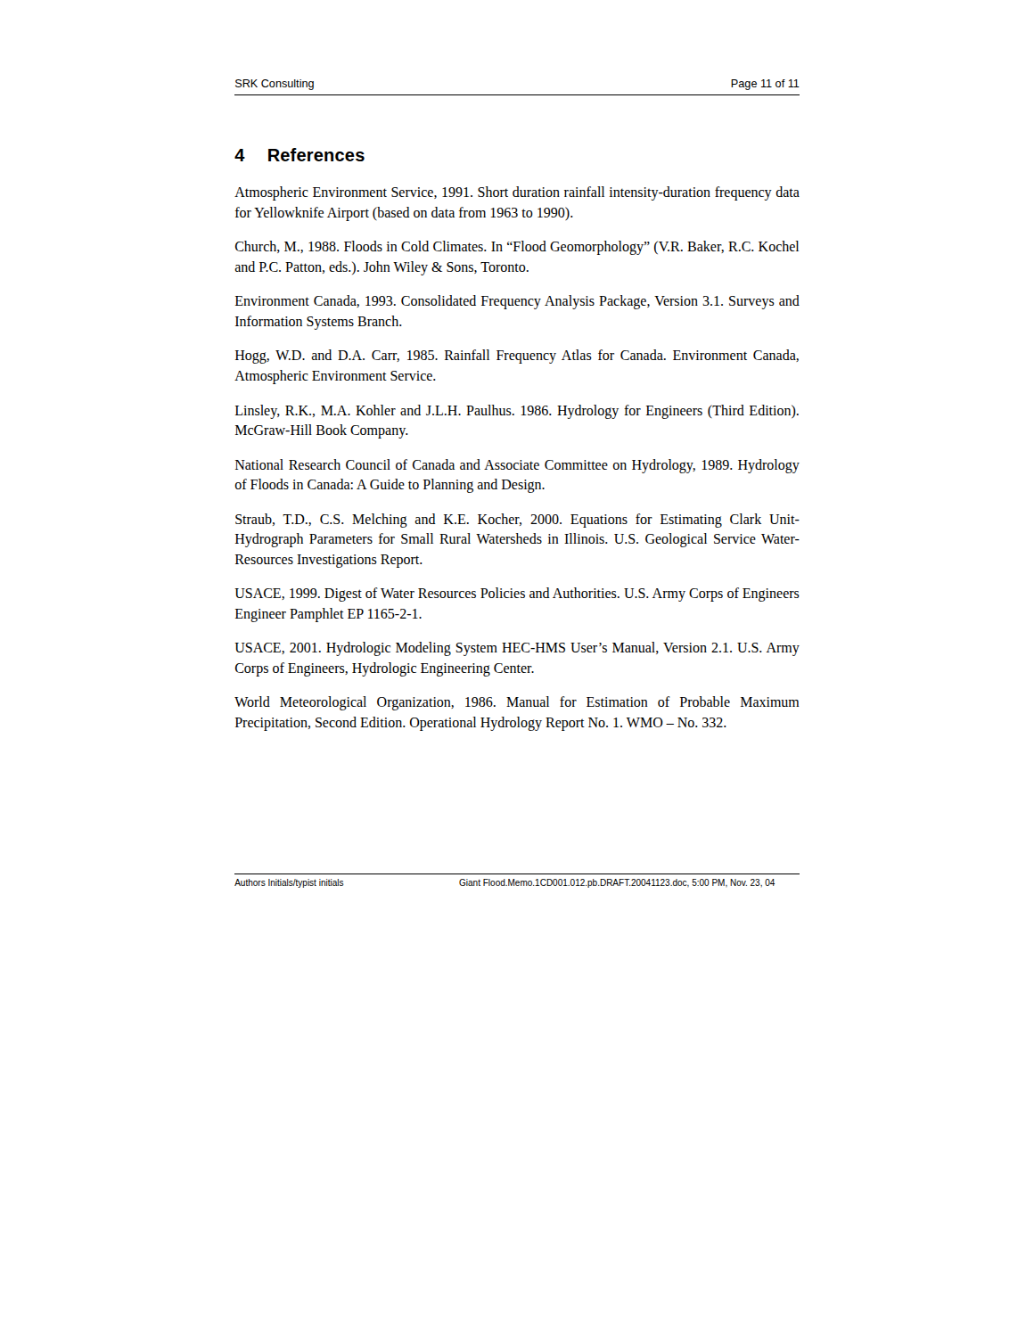SRK Consulting Page 11 of 11
4 References
Atmospheric Environment Service, 1991. Short duration rainfall intensity-duration frequency data for Yellowknife Airport (based on data from 1963 to 1990).
Church, M., 1988. Floods in Cold Climates. In “Flood Geomorphology” (V.R. Baker, R.C. Kochel and P.C. Patton, eds.). John Wiley & Sons, Toronto.
Environment Canada, 1993. Consolidated Frequency Analysis Package, Version 3.1. Surveys and Information Systems Branch.
Hogg, W.D. and D.A. Carr, 1985. Rainfall Frequency Atlas for Canada. Environment Canada, Atmospheric Environment Service.
Linsley, R.K., M.A. Kohler and J.L.H. Paulhus. 1986. Hydrology for Engineers (Third Edition). McGraw-Hill Book Company.
National Research Council of Canada and Associate Committee on Hydrology, 1989. Hydrology of Floods in Canada: A Guide to Planning and Design.
Straub, T.D., C.S. Melching and K.E. Kocher, 2000. Equations for Estimating Clark Unit-Hydrograph Parameters for Small Rural Watersheds in Illinois. U.S. Geological Service Water-Resources Investigations Report.
USACE, 1999. Digest of Water Resources Policies and Authorities. U.S. Army Corps of Engineers Engineer Pamphlet EP 1165-2-1.
USACE, 2001. Hydrologic Modeling System HEC-HMS User’s Manual, Version 2.1. U.S. Army Corps of Engineers, Hydrologic Engineering Center.
World Meteorological Organization, 1986. Manual for Estimation of Probable Maximum Precipitation, Second Edition. Operational Hydrology Report No. 1. WMO – No. 332.
Authors Initials/typist initials
Giant Flood.Memo.1CD001.012.pb.DRAFT.20041123.doc, 5:00 PM, Nov. 23, 04